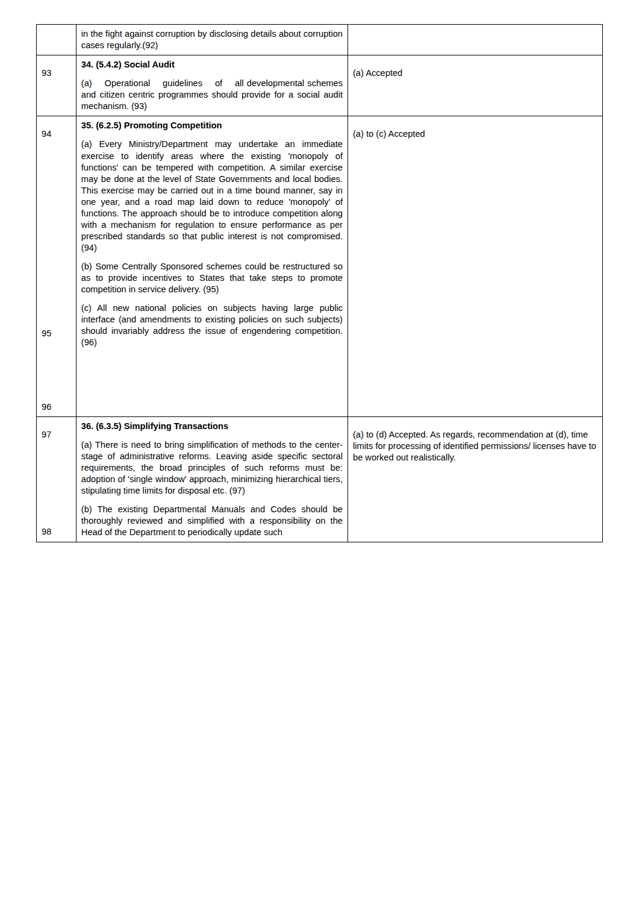| | in the fight against corruption by disclosing details about corruption cases regularly.(92) | |
| 93 | 34. (5.4.2) Social Audit (a) Operational guidelines of all developmental schemes and citizen centric programmes should provide for a social audit mechanism. (93) | (a) Accepted |
| 94 95 96 | 35. (6.2.5) Promoting Competition (a) Every Ministry/Department may undertake an immediate exercise to identify areas where the existing 'monopoly of functions' can be tempered with competition. A similar exercise may be done at the level of State Governments and local bodies. This exercise may be carried out in a time bound manner, say in one year, and a road map laid down to reduce 'monopoly' of functions. The approach should be to introduce competition along with a mechanism for regulation to ensure performance as per prescribed standards so that public interest is not compromised. (94) (b) Some Centrally Sponsored schemes could be restructured so as to provide incentives to States that take steps to promote competition in service delivery. (95) (c) All new national policies on subjects having large public interface (and amendments to existing policies on such subjects) should invariably address the issue of engendering competition. (96) | (a) to (c) Accepted |
| 97 98 | 36. (6.3.5) Simplifying Transactions (a) There is need to bring simplification of methods to the center-stage of administrative reforms. Leaving aside specific sectoral requirements, the broad principles of such reforms must be: adoption of 'single window' approach, minimizing hierarchical tiers, stipulating time limits for disposal etc. (97) (b) The existing Departmental Manuals and Codes should be thoroughly reviewed and simplified with a responsibility on the Head of the Department to periodically update such | (a) to (d) Accepted. As regards, recommendation at (d), time limits for processing of identified permissions/ licenses have to be worked out realistically. |